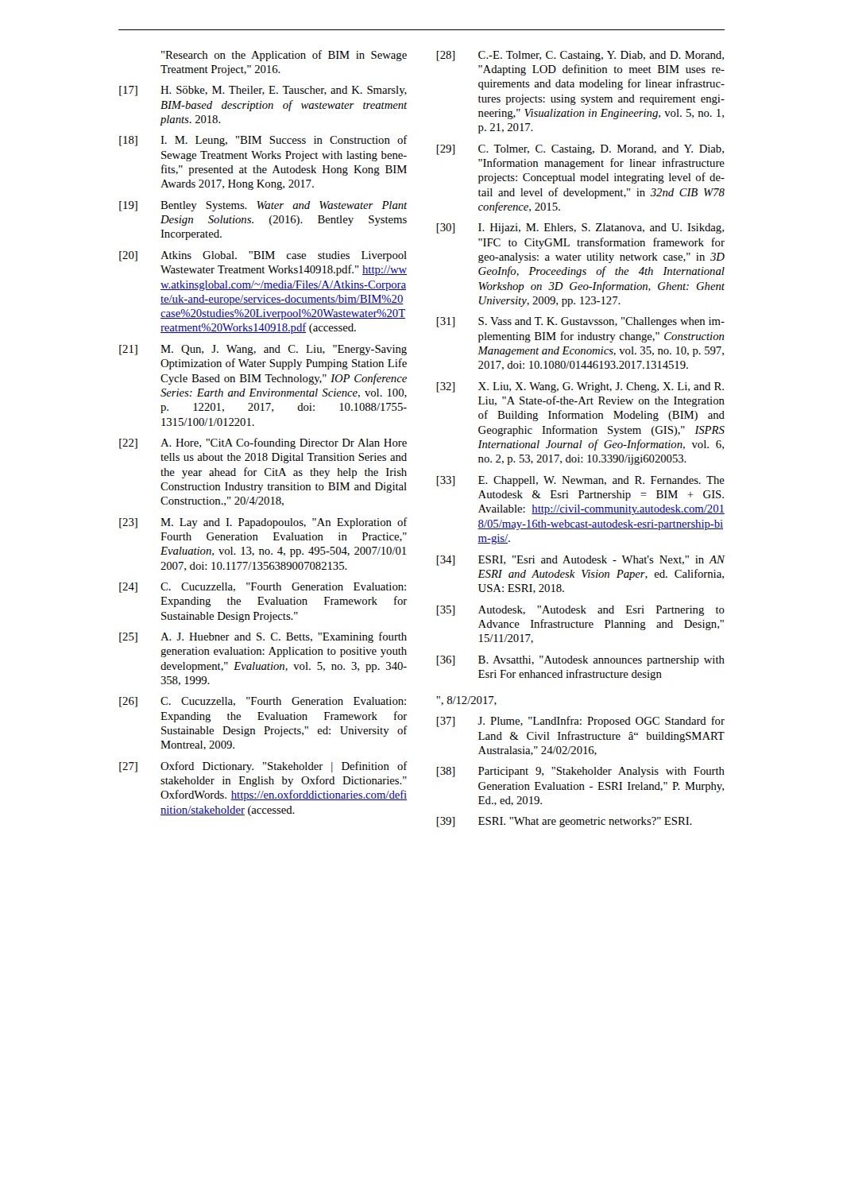"Research on the Application of BIM in Sewage Treatment Project," 2016.
[17] H. Söbke, M. Theiler, E. Tauscher, and K. Smarsly, BIM-based description of wastewater treatment plants. 2018.
[18] I. M. Leung, "BIM Success in Construction of Sewage Treatment Works Project with lasting benefits," presented at the Autodesk Hong Kong BIM Awards 2017, Hong Kong, 2017.
[19] Bentley Systems. Water and Wastewater Plant Design Solutions. (2016). Bentley Systems Incorperated.
[20] Atkins Global. "BIM case studies Liverpool Wastewater Treatment Works140918.pdf." http://www.atkinsglobal.com/~/media/Files/A/Atkins-Corporate/uk-and-europe/services-documents/bim/BIM%20case%20studies%20Liverpool%20Wastewater%20Treatment%20Works140918.pdf (accessed.
[21] M. Qun, J. Wang, and C. Liu, "Energy-Saving Optimization of Water Supply Pumping Station Life Cycle Based on BIM Technology," IOP Conference Series: Earth and Environmental Science, vol. 100, p. 12201, 2017, doi: 10.1088/1755-1315/100/1/012201.
[22] A. Hore, "CitA Co-founding Director Dr Alan Hore tells us about the 2018 Digital Transition Series and the year ahead for CitA as they help the Irish Construction Industry transition to BIM and Digital Construction.," 20/4/2018,
[23] M. Lay and I. Papadopoulos, "An Exploration of Fourth Generation Evaluation in Practice," Evaluation, vol. 13, no. 4, pp. 495-504, 2007/10/01 2007, doi: 10.1177/1356389007082135.
[24] C. Cucuzzella, "Fourth Generation Evaluation: Expanding the Evaluation Framework for Sustainable Design Projects."
[25] A. J. Huebner and S. C. Betts, "Examining fourth generation evaluation: Application to positive youth development," Evaluation, vol. 5, no. 3, pp. 340-358, 1999.
[26] C. Cucuzzella, "Fourth Generation Evaluation: Expanding the Evaluation Framework for Sustainable Design Projects," ed: University of Montreal, 2009.
[27] Oxford Dictionary. "Stakeholder | Definition of stakeholder in English by Oxford Dictionaries." OxfordWords. https://en.oxforddictionaries.com/definition/stakeholder (accessed.
[28] C.-E. Tolmer, C. Castaing, Y. Diab, and D. Morand, "Adapting LOD definition to meet BIM uses requirements and data modeling for linear infrastructures projects: using system and requirement engineering," Visualization in Engineering, vol. 5, no. 1, p. 21, 2017.
[29] C. Tolmer, C. Castaing, D. Morand, and Y. Diab, "Information management for linear infrastructure projects: Conceptual model integrating level of detail and level of development," in 32nd CIB W78 conference, 2015.
[30] I. Hijazi, M. Ehlers, S. Zlatanova, and U. Isikdag, "IFC to CityGML transformation framework for geo-analysis: a water utility network case," in 3D GeoInfo, Proceedings of the 4th International Workshop on 3D Geo-Information, Ghent: Ghent University, 2009, pp. 123-127.
[31] S. Vass and T. K. Gustavsson, "Challenges when implementing BIM for industry change," Construction Management and Economics, vol. 35, no. 10, p. 597, 2017, doi: 10.1080/01446193.2017.1314519.
[32] X. Liu, X. Wang, G. Wright, J. Cheng, X. Li, and R. Liu, "A State-of-the-Art Review on the Integration of Building Information Modeling (BIM) and Geographic Information System (GIS)," ISPRS International Journal of Geo-Information, vol. 6, no. 2, p. 53, 2017, doi: 10.3390/ijgi6020053.
[33] E. Chappell, W. Newman, and R. Fernandes. The Autodesk & Esri Partnership = BIM + GIS. Available: http://civil-community.autodesk.com/2018/05/may-16th-webcast-autodesk-esri-partnership-bim-gis/.
[34] ESRI, "Esri and Autodesk - What's Next," in AN ESRI and Autodesk Vision Paper, ed. California, USA: ESRI, 2018.
[35] Autodesk, "Autodesk and Esri Partnering to Advance Infrastructure Planning and Design," 15/11/2017,
[36] B. Avsatthi, "Autodesk announces partnership with Esri For enhanced infrastructure design
", 8/12/2017,
[37] J. Plume, "LandInfra: Proposed OGC Standard for Land & Civil Infrastructure â“ buildingSMART Australasia," 24/02/2016,
[38] Participant 9, "Stakeholder Analysis with Fourth Generation Evaluation - ESRI Ireland," P. Murphy, Ed., ed, 2019.
[39] ESRI. "What are geometric networks?" ESRI.